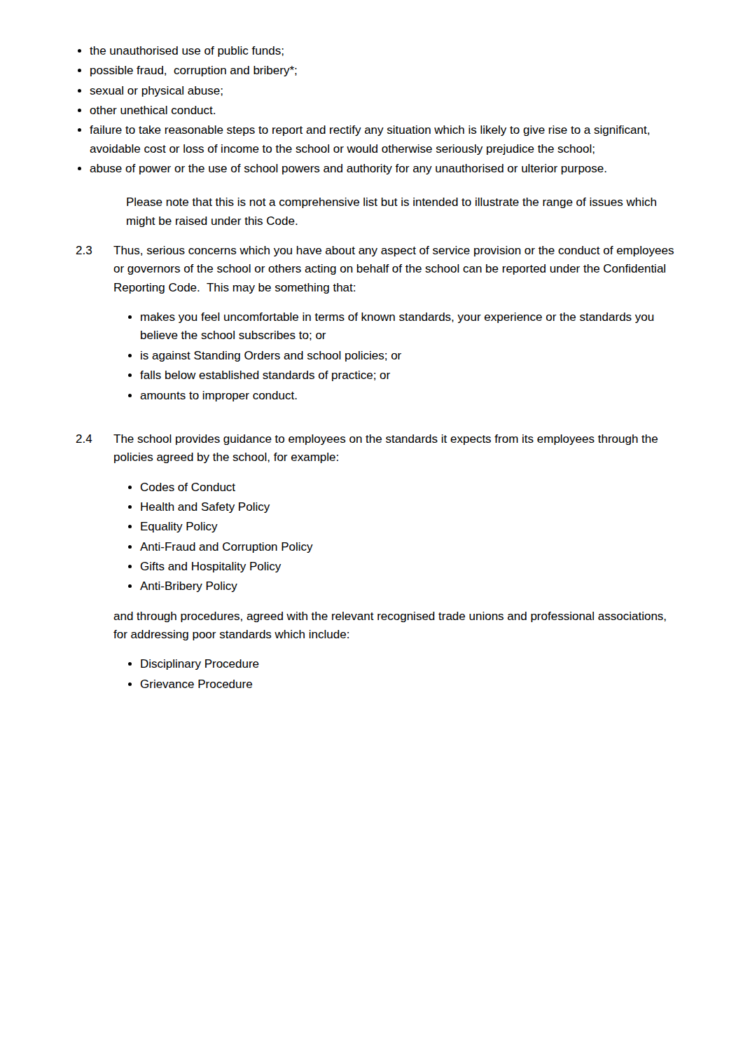the unauthorised use of public funds;
possible fraud, corruption and bribery*;
sexual or physical abuse;
other unethical conduct.
failure to take reasonable steps to report and rectify any situation which is likely to give rise to a significant, avoidable cost or loss of income to the school or would otherwise seriously prejudice the school;
abuse of power or the use of school powers and authority for any unauthorised or ulterior purpose.
Please note that this is not a comprehensive list but is intended to illustrate the range of issues which might be raised under this Code.
2.3
Thus, serious concerns which you have about any aspect of service provision or the conduct of employees or governors of the school or others acting on behalf of the school can be reported under the Confidential Reporting Code. This may be something that:
makes you feel uncomfortable in terms of known standards, your experience or the standards you believe the school subscribes to; or
is against Standing Orders and school policies; or
falls below established standards of practice; or
amounts to improper conduct.
2.4
The school provides guidance to employees on the standards it expects from its employees through the policies agreed by the school, for example:
Codes of Conduct
Health and Safety Policy
Equality Policy
Anti-Fraud and Corruption Policy
Gifts and Hospitality Policy
Anti-Bribery Policy
and through procedures, agreed with the relevant recognised trade unions and professional associations, for addressing poor standards which include:
Disciplinary Procedure
Grievance Procedure